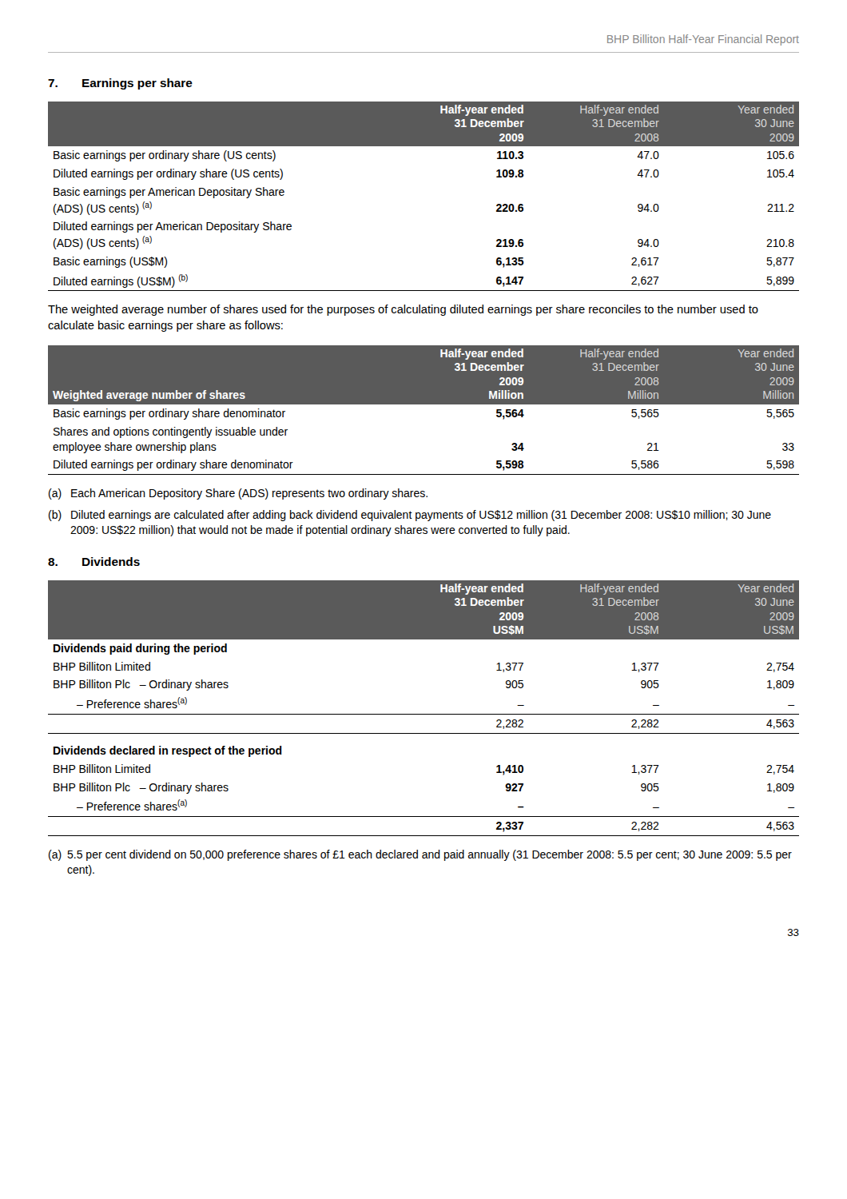BHP Billiton Half-Year Financial Report
7. Earnings per share
| | Half-year ended 31 December 2009 | Half-year ended 31 December 2008 | Year ended 30 June 2009 |
| --- | --- | --- | --- |
| Basic earnings per ordinary share (US cents) | 110.3 | 47.0 | 105.6 |
| Diluted earnings per ordinary share (US cents) | 109.8 | 47.0 | 105.4 |
| Basic earnings per American Depositary Share (ADS) (US cents) (a) | 220.6 | 94.0 | 211.2 |
| Diluted earnings per American Depositary Share (ADS) (US cents) (a) | 219.6 | 94.0 | 210.8 |
| Basic earnings (US$M) | 6,135 | 2,617 | 5,877 |
| Diluted earnings (US$M) (b) | 6,147 | 2,627 | 5,899 |
The weighted average number of shares used for the purposes of calculating diluted earnings per share reconciles to the number used to calculate basic earnings per share as follows:
| Weighted average number of shares | Half-year ended 31 December 2009 Million | Half-year ended 31 December 2008 Million | Year ended 30 June 2009 Million |
| --- | --- | --- | --- |
| Basic earnings per ordinary share denominator | 5,564 | 5,565 | 5,565 |
| Shares and options contingently issuable under employee share ownership plans | 34 | 21 | 33 |
| Diluted earnings per ordinary share denominator | 5,598 | 5,586 | 5,598 |
(a) Each American Depository Share (ADS) represents two ordinary shares.
(b) Diluted earnings are calculated after adding back dividend equivalent payments of US$12 million (31 December 2008: US$10 million; 30 June 2009: US$22 million) that would not be made if potential ordinary shares were converted to fully paid.
8. Dividends
| | Half-year ended 31 December 2009 US$M | Half-year ended 31 December 2008 US$M | Year ended 30 June 2009 US$M |
| --- | --- | --- | --- |
| Dividends paid during the period | | | |
| BHP Billiton Limited | 1,377 | 1,377 | 2,754 |
| BHP Billiton Plc – Ordinary shares | 905 | 905 | 1,809 |
| – Preference shares (a) | – | – | – |
| | 2,282 | 2,282 | 4,563 |
| Dividends declared in respect of the period | | | |
| BHP Billiton Limited | 1,410 | 1,377 | 2,754 |
| BHP Billiton Plc – Ordinary shares | 927 | 905 | 1,809 |
| – Preference shares (a) | – | – | – |
| | 2,337 | 2,282 | 4,563 |
(a) 5.5 per cent dividend on 50,000 preference shares of £1 each declared and paid annually (31 December 2008: 5.5 per cent; 30 June 2009: 5.5 per cent).
33